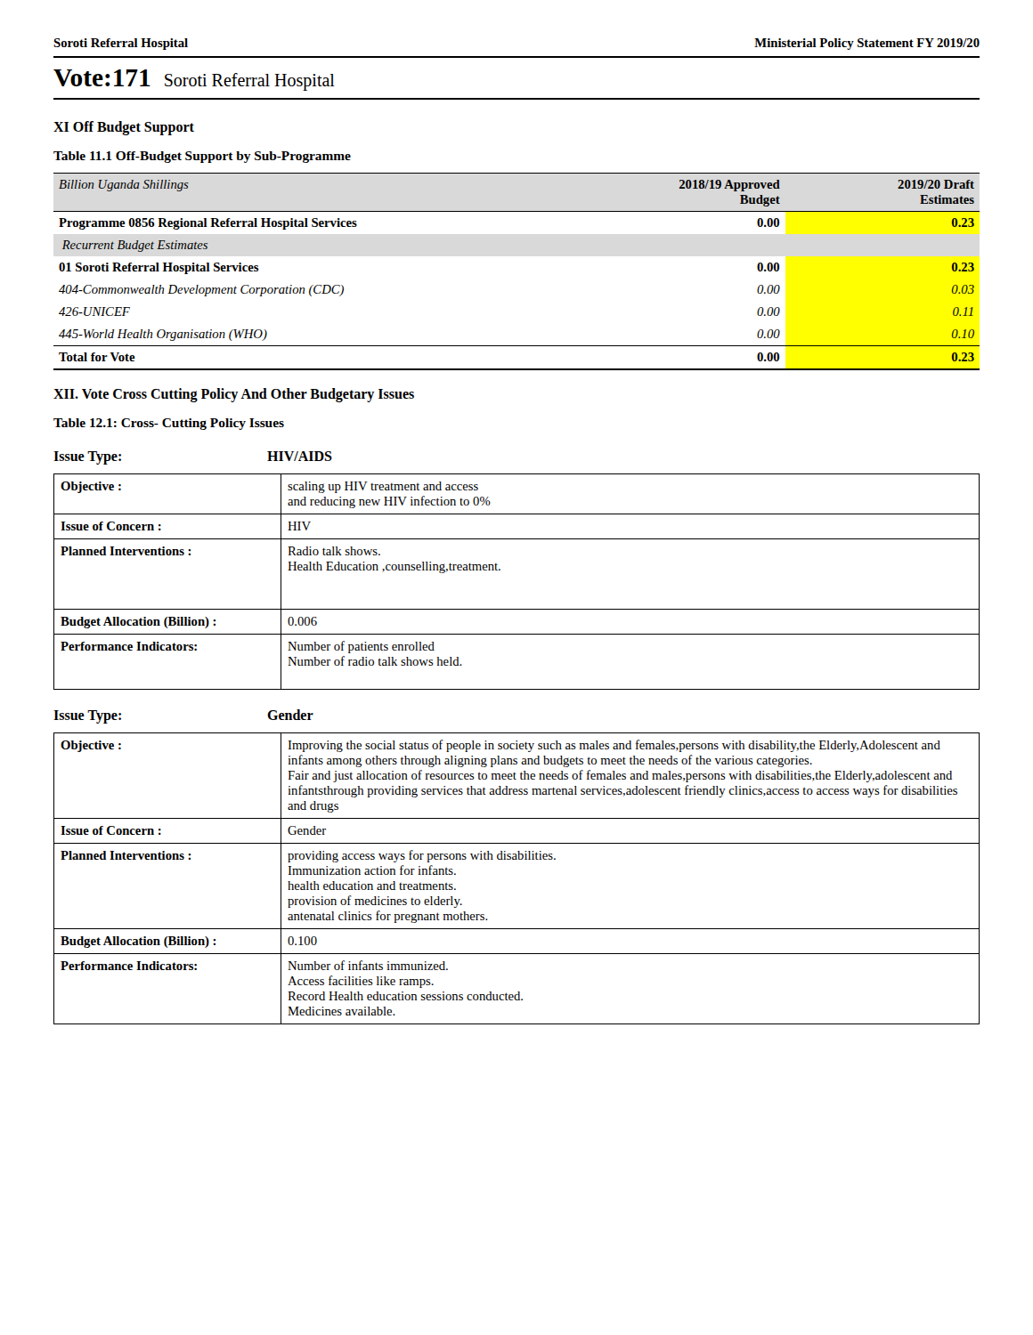Soroti Referral Hospital
Ministerial Policy Statement FY 2019/20
Vote:171
Soroti Referral Hospital
XI Off Budget Support
Table 11.1 Off-Budget Support by Sub-Programme
| Billion Uganda Shillings | 2018/19 Approved Budget | 2019/20 Draft Estimates |
| --- | --- | --- |
| Programme 0856 Regional Referral Hospital Services | 0.00 | 0.23 |
| Recurrent Budget Estimates | | |
| 01 Soroti Referral Hospital Services | 0.00 | 0.23 |
| 404-Commonwealth Development Corporation (CDC) | 0.00 | 0.03 |
| 426-UNICEF | 0.00 | 0.11 |
| 445-World Health Organisation (WHO) | 0.00 | 0.10 |
| Total for Vote | 0.00 | 0.23 |
XII. Vote Cross Cutting Policy And Other Budgetary Issues
Table 12.1: Cross- Cutting Policy Issues
Issue Type:
HIV/AIDS
| Objective : | scaling up HIV treatment and access and reducing new HIV infection to 0% |
| Issue of Concern : | HIV |
| Planned Interventions : | Radio talk shows. Health Education ,counselling,treatment. |
| Budget Allocation (Billion) : | 0.006 |
| Performance Indicators: | Number of patients enrolled Number of radio talk shows held. |
Issue Type:
Gender
| Objective : | Improving the social status of people in society such as males and females,persons with disability,the Elderly,Adolescent and infants among others through aligning plans and budgets to meet the needs of the various categories. Fair and just allocation of resources to meet the needs of females and males,persons with disabilities,the Elderly,adolescent and infantsthrough providing services that address martenal services,adolescent friendly clinics,access to access ways for disabilities and drugs |
| Issue of Concern : | Gender |
| Planned Interventions : | providing access ways for persons with disabilities. Immunization action for infants. health education and treatments. provision of medicines to elderly. antenatal clinics for pregnant mothers. |
| Budget Allocation (Billion) : | 0.100 |
| Performance Indicators: | Number of infants immunized. Access facilities like ramps. Record Health education sessions conducted. Medicines available. |